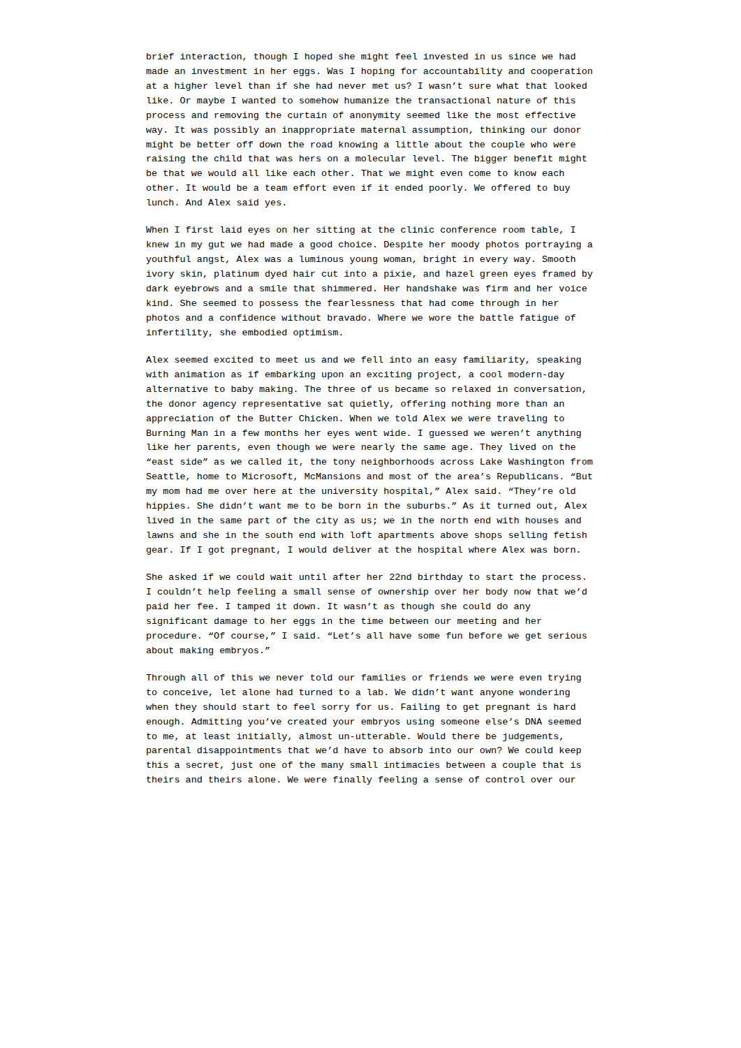brief interaction, though I hoped she might feel invested in us since we had made an investment in her eggs. Was I hoping for accountability and cooperation at a higher level than if she had never met us? I wasn’t sure what that looked like. Or maybe I wanted to somehow humanize the transactional nature of this process and removing the curtain of anonymity seemed like the most effective way. It was possibly an inappropriate maternal assumption, thinking our donor might be better off down the road knowing a little about the couple who were raising the child that was hers on a molecular level. The bigger benefit might be that we would all like each other. That we might even come to know each other. It would be a team effort even if it ended poorly. We offered to buy lunch. And Alex said yes.
When I first laid eyes on her sitting at the clinic conference room table, I knew in my gut we had made a good choice. Despite her moody photos portraying a youthful angst, Alex was a luminous young woman, bright in every way. Smooth ivory skin, platinum dyed hair cut into a pixie, and hazel green eyes framed by dark eyebrows and a smile that shimmered. Her handshake was firm and her voice kind. She seemed to possess the fearlessness that had come through in her photos and a confidence without bravado. Where we wore the battle fatigue of infertility, she embodied optimism.
Alex seemed excited to meet us and we fell into an easy familiarity, speaking with animation as if embarking upon an exciting project, a cool modern-day alternative to baby making. The three of us became so relaxed in conversation, the donor agency representative sat quietly, offering nothing more than an appreciation of the Butter Chicken. When we told Alex we were traveling to Burning Man in a few months her eyes went wide. I guessed we weren’t anything like her parents, even though we were nearly the same age. They lived on the “east side” as we called it, the tony neighborhoods across Lake Washington from Seattle, home to Microsoft, McMansions and most of the area’s Republicans. “But my mom had me over here at the university hospital,” Alex said. “They’re old hippies. She didn’t want me to be born in the suburbs.” As it turned out, Alex lived in the same part of the city as us; we in the north end with houses and lawns and she in the south end with loft apartments above shops selling fetish gear. If I got pregnant, I would deliver at the hospital where Alex was born.
She asked if we could wait until after her 22nd birthday to start the process. I couldn’t help feeling a small sense of ownership over her body now that we’d paid her fee. I tamped it down. It wasn’t as though she could do any significant damage to her eggs in the time between our meeting and her procedure. “Of course,” I said. “Let’s all have some fun before we get serious about making embryos.”
Through all of this we never told our families or friends we were even trying to conceive, let alone had turned to a lab. We didn’t want anyone wondering when they should start to feel sorry for us. Failing to get pregnant is hard enough. Admitting you’ve created your embryos using someone else’s DNA seemed to me, at least initially, almost un-utterable. Would there be judgements, parental disappointments that we’d have to absorb into our own? We could keep this a secret, just one of the many small intimacies between a couple that is theirs and theirs alone. We were finally feeling a sense of control over our